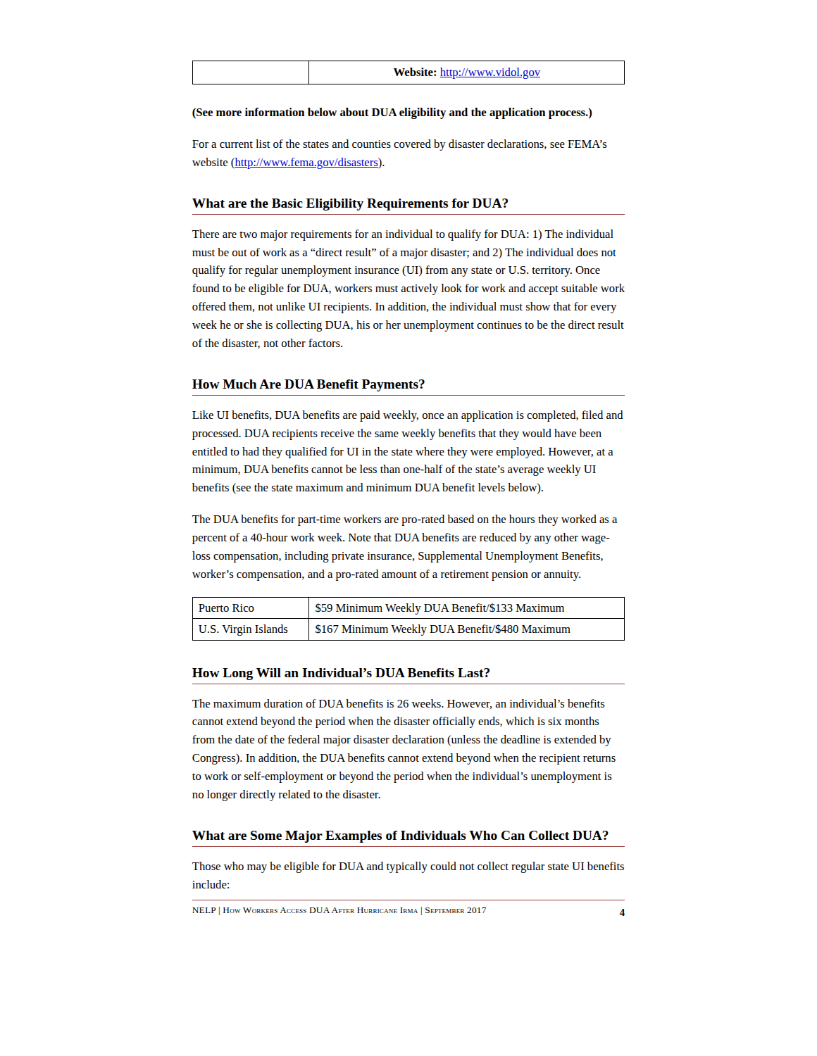| | Website: http://www.vidol.gov |
(See more information below about DUA eligibility and the application process.)
For a current list of the states and counties covered by disaster declarations, see FEMA’s website (http://www.fema.gov/disasters).
What are the Basic Eligibility Requirements for DUA?
There are two major requirements for an individual to qualify for DUA: 1) The individual must be out of work as a “direct result” of a major disaster; and 2) The individual does not qualify for regular unemployment insurance (UI) from any state or U.S. territory. Once found to be eligible for DUA, workers must actively look for work and accept suitable work offered them, not unlike UI recipients. In addition, the individual must show that for every week he or she is collecting DUA, his or her unemployment continues to be the direct result of the disaster, not other factors.
How Much Are DUA Benefit Payments?
Like UI benefits, DUA benefits are paid weekly, once an application is completed, filed and processed. DUA recipients receive the same weekly benefits that they would have been entitled to had they qualified for UI in the state where they were employed. However, at a minimum, DUA benefits cannot be less than one-half of the state’s average weekly UI benefits (see the state maximum and minimum DUA benefit levels below).
The DUA benefits for part-time workers are pro-rated based on the hours they worked as a percent of a 40-hour work week. Note that DUA benefits are reduced by any other wage-loss compensation, including private insurance, Supplemental Unemployment Benefits, worker’s compensation, and a pro-rated amount of a retirement pension or annuity.
| Puerto Rico | $59 Minimum Weekly DUA Benefit/$133 Maximum |
| U.S. Virgin Islands | $167 Minimum Weekly DUA Benefit/$480 Maximum |
How Long Will an Individual’s DUA Benefits Last?
The maximum duration of DUA benefits is 26 weeks. However, an individual’s benefits cannot extend beyond the period when the disaster officially ends, which is six months from the date of the federal major disaster declaration (unless the deadline is extended by Congress). In addition, the DUA benefits cannot extend beyond when the recipient returns to work or self-employment or beyond the period when the individual’s unemployment is no longer directly related to the disaster.
What are Some Major Examples of Individuals Who Can Collect DUA?
Those who may be eligible for DUA and typically could not collect regular state UI benefits include:
4 NELP | How Workers Access DUA After Hurricane Irma | September 2017